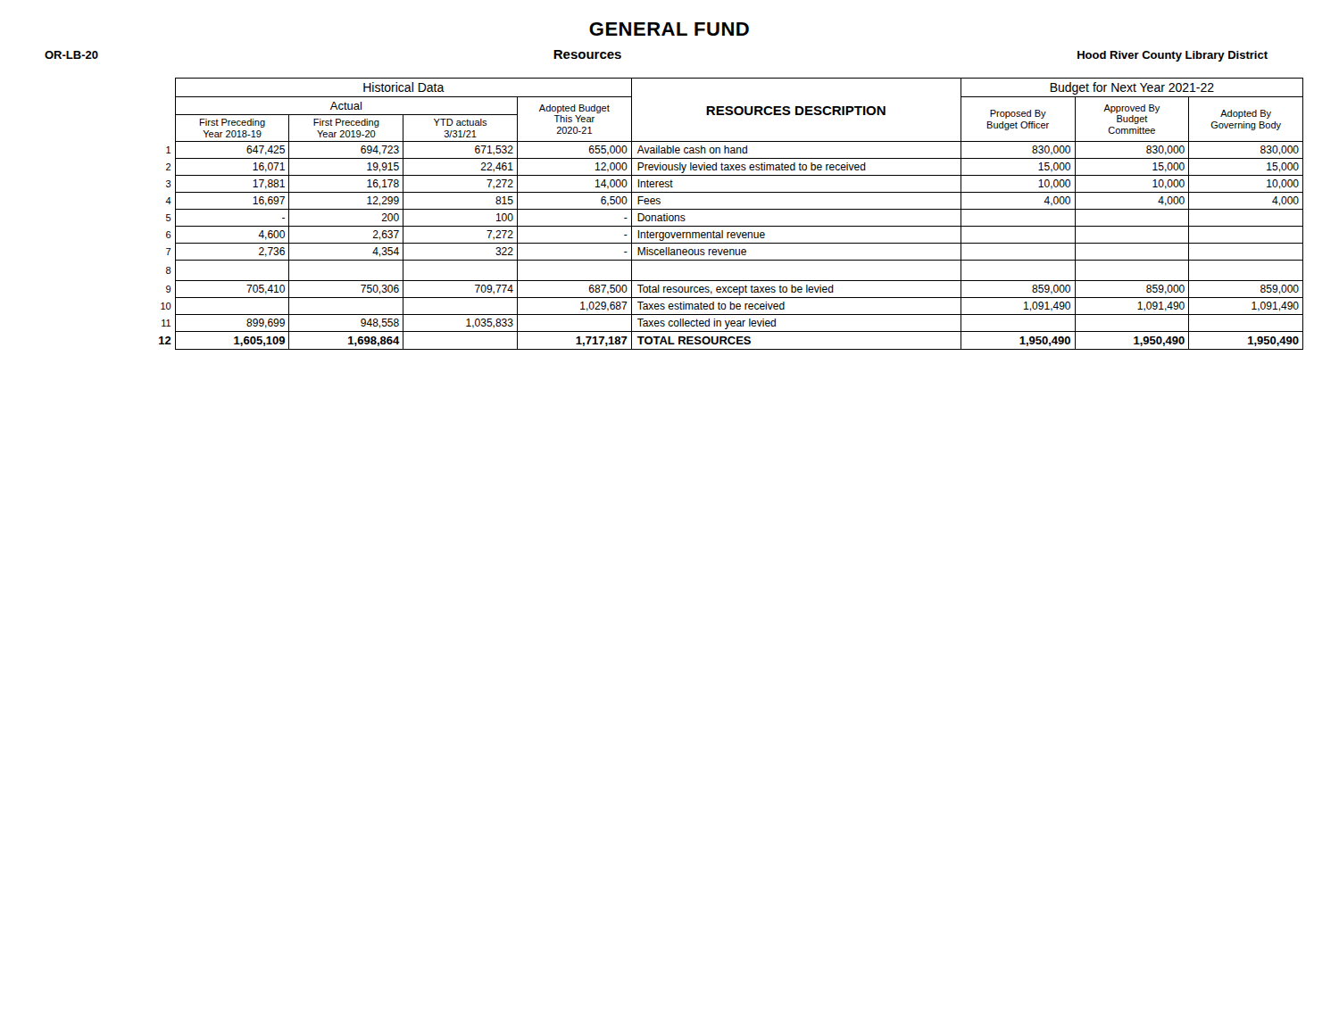GENERAL FUND
OR-LB-20
Resources
Hood River County Library District
| | Historical Data | RESOURCES DESCRIPTION | Budget for Next Year 2021-22 |
| --- | --- | --- | --- |
| | Actual | Adopted Budget This Year 2020-21 | Proposed By Budget Officer | Approved By Budget Committee | Adopted By Governing Body |
| | First Preceding Year 2018-19 | First Preceding Year 2019-20 | YTD actuals 3/31/21 |
| 1 | 647,425 | 694,723 | 671,532 | 655,000 | Available cash on hand | 830,000 | 830,000 | 830,000 |
| 2 | 16,071 | 19,915 | 22,461 | 12,000 | Previously levied taxes estimated to be received | 15,000 | 15,000 | 15,000 |
| 3 | 17,881 | 16,178 | 7,272 | 14,000 | Interest | 10,000 | 10,000 | 10,000 |
| 4 | 16,697 | 12,299 | 815 | 6,500 | Fees | 4,000 | 4,000 | 4,000 |
| 5 | - | 200 | 100 | - | Donations | | | |
| 6 | 4,600 | 2,637 | 7,272 | - | Intergovernmental revenue | | | |
| 7 | 2,736 | 4,354 | 322 | - | Miscellaneous revenue | | | |
| 8 | | | | | | | | |
| 9 | 705,410 | 750,306 | 709,774 | 687,500 | Total resources, except taxes to be levied | 859,000 | 859,000 | 859,000 |
| 10 | | | | 1,029,687 | Taxes estimated to be received | 1,091,490 | 1,091,490 | 1,091,490 |
| 11 | 899,699 | 948,558 | 1,035,833 | | Taxes collected in year levied | | | |
| 12 | 1,605,109 | 1,698,864 | | 1,717,187 | TOTAL RESOURCES | 1,950,490 | 1,950,490 | 1,950,490 |